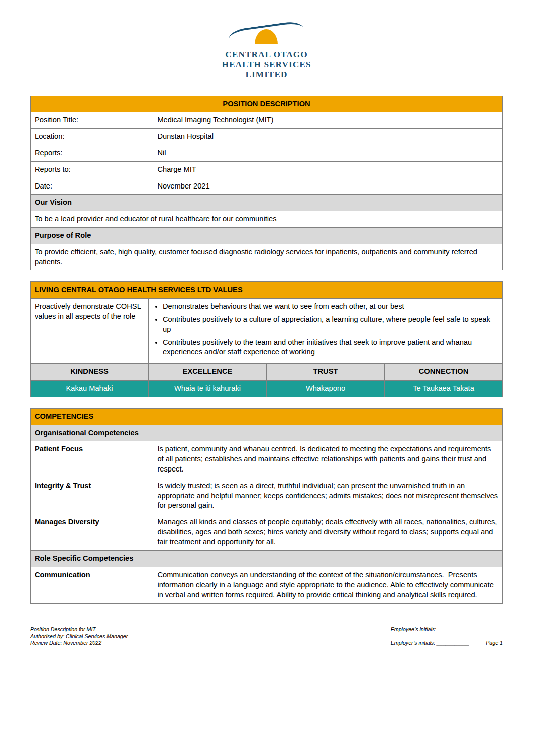CENTRAL OTAGO
HEALTH SERVICES
LIMITED
| POSITION DESCRIPTION |
| Position Title: | Medical Imaging Technologist (MIT) |
| Location: | Dunstan Hospital |
| Reports: | Nil |
| Reports to: | Charge MIT |
| Date: | November 2021 |
| Our Vision |
| To be a lead provider and educator of rural healthcare for our communities |
| Purpose of Role |
| To provide efficient, safe, high quality, customer focused diagnostic radiology services for inpatients, outpatients and community referred patients. |
| LIVING CENTRAL OTAGO HEALTH SERVICES LTD VALUES |
| Proactively demonstrate COHSL values in all aspects of the role | Demonstrates behaviours that we want to see from each other, at our best Contributes positively to a culture of appreciation, a learning culture, where people feel safe to speak up Contributes positively to the team and other initiatives that seek to improve patient and whanau experiences and/or staff experience of working |
| KINDNESS | EXCELLENCE | TRUST | CONNECTION |
| Kākau Māhaki | Whāia te iti kahuraki | Whakapono | Te Taukaea Takata |
| COMPETENCIES |
| Organisational Competencies |
| Patient Focus | Is patient, community and whanau centred. Is dedicated to meeting the expectations and requirements of all patients; establishes and maintains effective relationships with patients and gains their trust and respect. |
| Integrity & Trust | Is widely trusted; is seen as a direct, truthful individual; can present the unvarnished truth in an appropriate and helpful manner; keeps confidences; admits mistakes; does not misrepresent themselves for personal gain. |
| Manages Diversity | Manages all kinds and classes of people equitably; deals effectively with all races, nationalities, cultures, disabilities, ages and both sexes; hires variety and diversity without regard to class; supports equal and fair treatment and opportunity for all. |
| Role Specific Competencies |
| Communication | Communication conveys an understanding of the context of the situation/circumstances. Presents information clearly in a language and style appropriate to the audience. Able to effectively communicate in verbal and written forms required. Ability to provide critical thinking and analytical skills required. |
Position Description for MIT
Authorised by: Clinical Services Manager
Review Date: November 2022
Employee’s initials: __________
Employer’s initials: ___________ Page 1